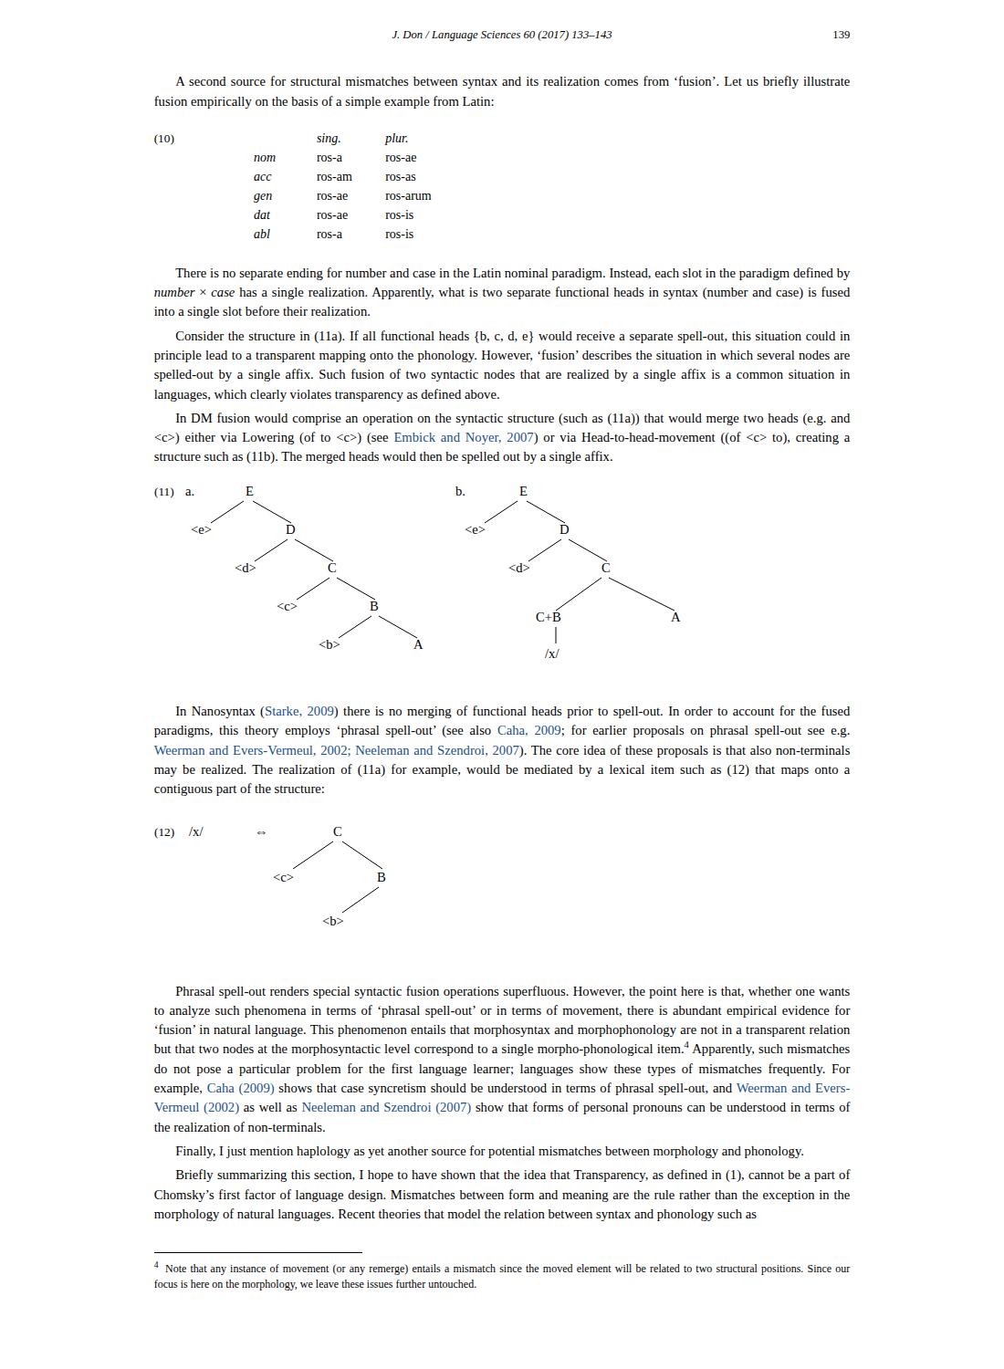J. Don / Language Sciences 60 (2017) 133–143 139
A second source for structural mismatches between syntax and its realization comes from ‘fusion’. Let us briefly illustrate fusion empirically on the basis of a simple example from Latin:
(10)
| | sing. | plur. |
| --- | --- | --- |
| nom | ros-a | ros-ae |
| acc | ros-am | ros-as |
| gen | ros-ae | ros-arum |
| dat | ros-ae | ros-is |
| abl | ros-a | ros-is |
There is no separate ending for number and case in the Latin nominal paradigm. Instead, each slot in the paradigm defined by number × case has a single realization. Apparently, what is two separate functional heads in syntax (number and case) is fused into a single slot before their realization.
Consider the structure in (11a). If all functional heads {b, c, d, e} would receive a separate spell-out, this situation could in principle lead to a transparent mapping onto the phonology. However, ‘fusion’ describes the situation in which several nodes are spelled-out by a single affix. Such fusion of two syntactic nodes that are realized by a single affix is a common situation in languages, which clearly violates transparency as defined above.
In DM fusion would comprise an operation on the syntactic structure (such as (11a)) that would merge two heads (e.g. and <c>) either via Lowering (of to <c>) (see Embick and Noyer, 2007) or via Head-to-head-movement ((of <c> to), creating a structure such as (11b). The merged heads would then be spelled out by a single affix.
(11) a. E <e> D <d> C <c> B <b> A b. E <e> D <d> C C+B A /x/
In Nanosyntax (Starke, 2009) there is no merging of functional heads prior to spell-out. In order to account for the fused paradigms, this theory employs ‘phrasal spell-out’ (see also Caha, 2009; for earlier proposals on phrasal spell-out see e.g. Weerman and Evers-Vermeul, 2002; Neeleman and Szendroi, 2007). The core idea of these proposals is that also non-terminals may be realized. The realization of (11a) for example, would be mediated by a lexical item such as (12) that maps onto a contiguous part of the structure:
(12) /x/ ⇔ C <c> B <b>
Phrasal spell-out renders special syntactic fusion operations superfluous. However, the point here is that, whether one wants to analyze such phenomena in terms of ‘phrasal spell-out’ or in terms of movement, there is abundant empirical evidence for ‘fusion’ in natural language. This phenomenon entails that morphosyntax and morphophonology are not in a transparent relation but that two nodes at the morphosyntactic level correspond to a single morpho-phonological item.4 Apparently, such mismatches do not pose a particular problem for the first language learner; languages show these types of mismatches frequently. For example, Caha (2009) shows that case syncretism should be understood in terms of phrasal spell-out, and Weerman and Evers-Vermeul (2002) as well as Neeleman and Szendroi (2007) show that forms of personal pronouns can be understood in terms of the realization of non-terminals.
Finally, I just mention haplology as yet another source for potential mismatches between morphology and phonology.
Briefly summarizing this section, I hope to have shown that the idea that Transparency, as defined in (1), cannot be a part of Chomsky’s first factor of language design. Mismatches between form and meaning are the rule rather than the exception in the morphology of natural languages. Recent theories that model the relation between syntax and phonology such as
4 Note that any instance of movement (or any remerge) entails a mismatch since the moved element will be related to two structural positions. Since our focus is here on the morphology, we leave these issues further untouched.